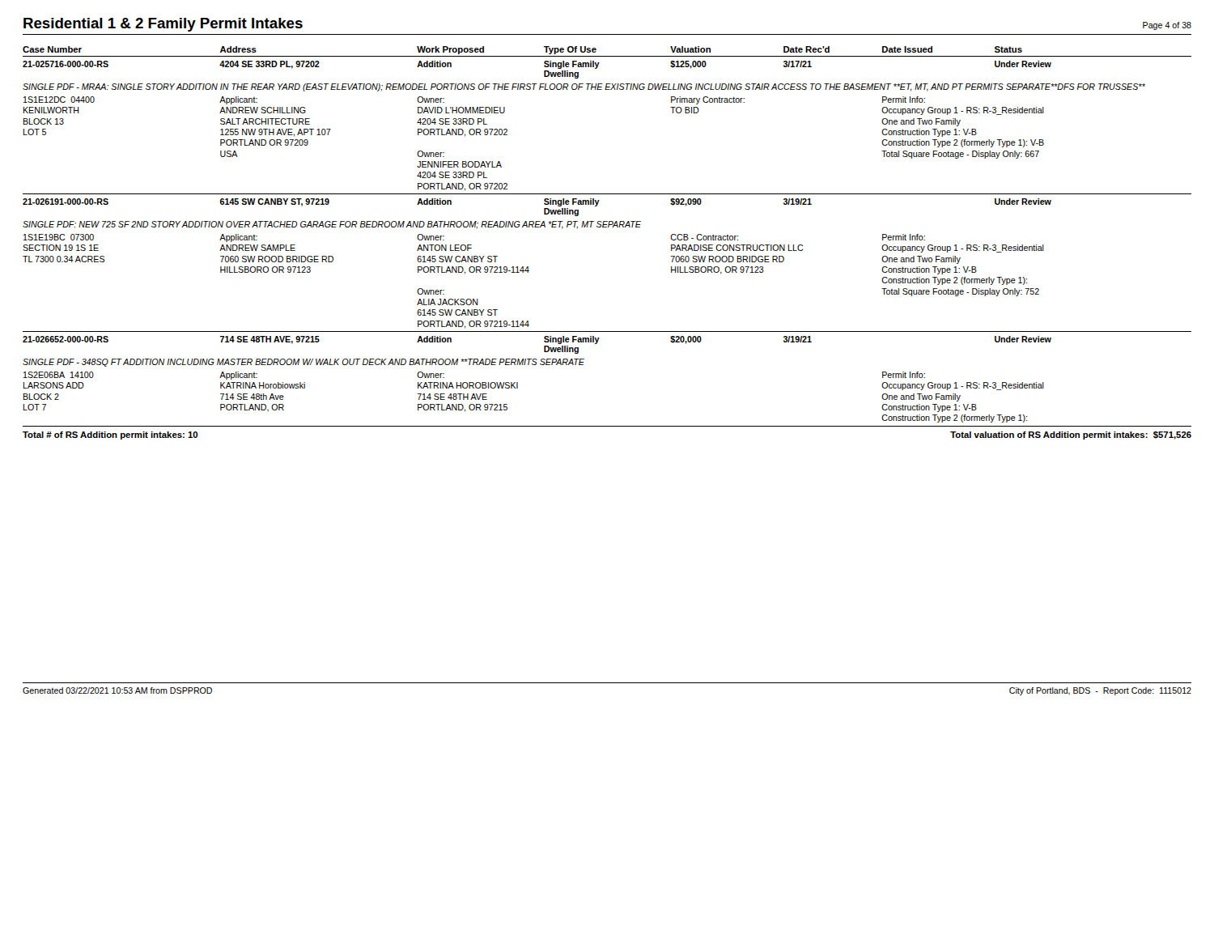Residential 1 & 2 Family Permit Intakes
Page 4 of 38
| Case Number | Address | Work Proposed | Type Of Use | Valuation | Date Rec'd | Date Issued | Status |
| --- | --- | --- | --- | --- | --- | --- | --- |
| 21-025716-000-00-RS | 4204 SE 33RD PL, 97202 | Addition | Single Family Dwelling | $125,000 | 3/17/21 | | Under Review |
| SINGLE PDF - MRAA: SINGLE STORY ADDITION IN THE REAR YARD (EAST ELEVATION); REMODEL PORTIONS OF THE FIRST FLOOR OF THE EXISTING DWELLING INCLUDING STAIR ACCESS TO THE BASEMENT **ET, MT, AND PT PERMITS SEPARATE**DFS FOR TRUSSES** |
| 1S1E12DC 04400 KENILWORTH BLOCK 13 LOT 5 | Applicant: ANDREW SCHILLING SALT ARCHITECTURE 1255 NW 9TH AVE, APT 107 PORTLAND OR 97209 USA | Owner: DAVID L'HOMMEDIEU 4204 SE 33RD PL PORTLAND, OR 97202 Owner: JENNIFER BODAYLA 4204 SE 33RD PL PORTLAND, OR 97202 | Primary Contractor: TO BID | Permit Info: Occupancy Group 1 - RS: R-3_Residential One and Two Family Construction Type 1: V-B Construction Type 2 (formerly Type 1): V-B Total Square Footage - Display Only: 667 |
| 21-026191-000-00-RS | 6145 SW CANBY ST, 97219 | Addition | Single Family Dwelling | $92,090 | 3/19/21 | | Under Review |
| SINGLE PDF: NEW 725 SF 2ND STORY ADDITION OVER ATTACHED GARAGE FOR BEDROOM AND BATHROOM; READING AREA *ET, PT, MT SEPARATE |
| 1S1E19BC 07300 SECTION 19 1S 1E TL 7300 0.34 ACRES | Applicant: ANDREW SAMPLE 7060 SW ROOD BRIDGE RD HILLSBORO OR 97123 | Owner: ANTON LEOF 6145 SW CANBY ST PORTLAND, OR 97219-1144 Owner: ALIA JACKSON 6145 SW CANBY ST PORTLAND, OR 97219-1144 | CCB - Contractor: PARADISE CONSTRUCTION LLC 7060 SW ROOD BRIDGE RD HILLSBORO, OR 97123 | Permit Info: Occupancy Group 1 - RS: R-3_Residential One and Two Family Construction Type 1: V-B Construction Type 2 (formerly Type 1): Total Square Footage - Display Only: 752 |
| 21-026652-000-00-RS | 714 SE 48TH AVE, 97215 | Addition | Single Family Dwelling | $20,000 | 3/19/21 | | Under Review |
| SINGLE PDF - 348SQ FT ADDITION INCLUDING MASTER BEDROOM W/ WALK OUT DECK AND BATHROOM **TRADE PERMITS SEPARATE |
| 1S2E06BA 14100 LARSONS ADD BLOCK 2 LOT 7 | Applicant: KATRINA Horobiowski 714 SE 48th Ave PORTLAND, OR | Owner: KATRINA HOROBIOWSKI 714 SE 48TH AVE PORTLAND, OR 97215 | | Permit Info: Occupancy Group 1 - RS: R-3_Residential One and Two Family Construction Type 1: V-B Construction Type 2 (formerly Type 1): |
Total # of RS Addition permit intakes: 10
Total valuation of RS Addition permit intakes: $571,526
Generated 03/22/2021 10:53 AM from DSPPROD
City of Portland, BDS - Report Code: 1115012